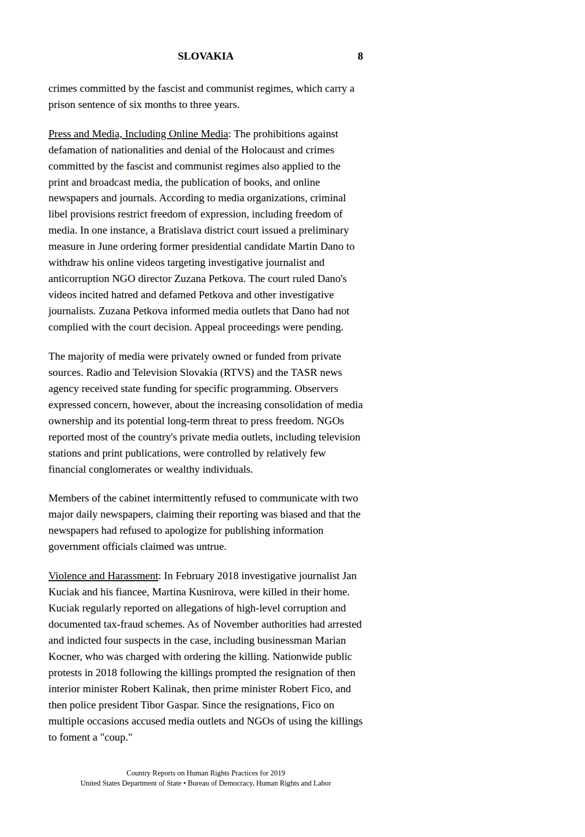SLOVAKIA 8
crimes committed by the fascist and communist regimes, which carry a prison sentence of six months to three years.
Press and Media, Including Online Media: The prohibitions against defamation of nationalities and denial of the Holocaust and crimes committed by the fascist and communist regimes also applied to the print and broadcast media, the publication of books, and online newspapers and journals. According to media organizations, criminal libel provisions restrict freedom of expression, including freedom of media. In one instance, a Bratislava district court issued a preliminary measure in June ordering former presidential candidate Martin Dano to withdraw his online videos targeting investigative journalist and anticorruption NGO director Zuzana Petkova. The court ruled Dano's videos incited hatred and defamed Petkova and other investigative journalists. Zuzana Petkova informed media outlets that Dano had not complied with the court decision. Appeal proceedings were pending.
The majority of media were privately owned or funded from private sources. Radio and Television Slovakia (RTVS) and the TASR news agency received state funding for specific programming. Observers expressed concern, however, about the increasing consolidation of media ownership and its potential long-term threat to press freedom. NGOs reported most of the country's private media outlets, including television stations and print publications, were controlled by relatively few financial conglomerates or wealthy individuals.
Members of the cabinet intermittently refused to communicate with two major daily newspapers, claiming their reporting was biased and that the newspapers had refused to apologize for publishing information government officials claimed was untrue.
Violence and Harassment: In February 2018 investigative journalist Jan Kuciak and his fiancee, Martina Kusnirova, were killed in their home. Kuciak regularly reported on allegations of high-level corruption and documented tax-fraud schemes. As of November authorities had arrested and indicted four suspects in the case, including businessman Marian Kocner, who was charged with ordering the killing. Nationwide public protests in 2018 following the killings prompted the resignation of then interior minister Robert Kalinak, then prime minister Robert Fico, and then police president Tibor Gaspar. Since the resignations, Fico on multiple occasions accused media outlets and NGOs of using the killings to foment a "coup."
Country Reports on Human Rights Practices for 2019
United States Department of State • Bureau of Democracy, Human Rights and Labor